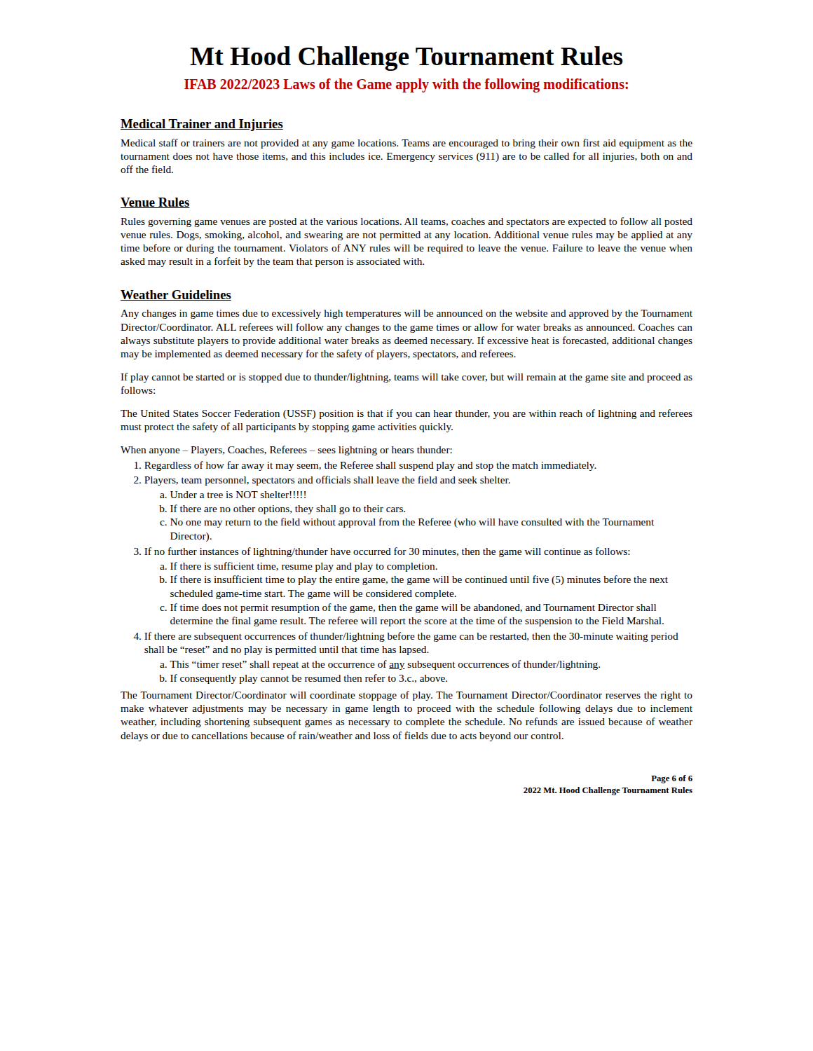Mt Hood Challenge Tournament Rules
IFAB 2022/2023 Laws of the Game apply with the following modifications:
Medical Trainer and Injuries
Medical staff or trainers are not provided at any game locations. Teams are encouraged to bring their own first aid equipment as the tournament does not have those items, and this includes ice. Emergency services (911) are to be called for all injuries, both on and off the field.
Venue Rules
Rules governing game venues are posted at the various locations. All teams, coaches and spectators are expected to follow all posted venue rules. Dogs, smoking, alcohol, and swearing are not permitted at any location. Additional venue rules may be applied at any time before or during the tournament. Violators of ANY rules will be required to leave the venue. Failure to leave the venue when asked may result in a forfeit by the team that person is associated with.
Weather Guidelines
Any changes in game times due to excessively high temperatures will be announced on the website and approved by the Tournament Director/Coordinator. ALL referees will follow any changes to the game times or allow for water breaks as announced. Coaches can always substitute players to provide additional water breaks as deemed necessary. If excessive heat is forecasted, additional changes may be implemented as deemed necessary for the safety of players, spectators, and referees.
If play cannot be started or is stopped due to thunder/lightning, teams will take cover, but will remain at the game site and proceed as follows:
The United States Soccer Federation (USSF) position is that if you can hear thunder, you are within reach of lightning and referees must protect the safety of all participants by stopping game activities quickly.
When anyone – Players, Coaches, Referees – sees lightning or hears thunder:
Regardless of how far away it may seem, the Referee shall suspend play and stop the match immediately.
Players, team personnel, spectators and officials shall leave the field and seek shelter.
Under a tree is NOT shelter!!!!!
If there are no other options, they shall go to their cars.
No one may return to the field without approval from the Referee (who will have consulted with the Tournament Director).
If no further instances of lightning/thunder have occurred for 30 minutes, then the game will continue as follows:
If there is sufficient time, resume play and play to completion.
If there is insufficient time to play the entire game, the game will be continued until five (5) minutes before the next scheduled game-time start. The game will be considered complete.
If time does not permit resumption of the game, then the game will be abandoned, and Tournament Director shall determine the final game result. The referee will report the score at the time of the suspension to the Field Marshal.
If there are subsequent occurrences of thunder/lightning before the game can be restarted, then the 30-minute waiting period shall be “reset” and no play is permitted until that time has lapsed.
This “timer reset” shall repeat at the occurrence of any subsequent occurrences of thunder/lightning.
If consequently play cannot be resumed then refer to 3.c., above.
The Tournament Director/Coordinator will coordinate stoppage of play. The Tournament Director/Coordinator reserves the right to make whatever adjustments may be necessary in game length to proceed with the schedule following delays due to inclement weather, including shortening subsequent games as necessary to complete the schedule. No refunds are issued because of weather delays or due to cancellations because of rain/weather and loss of fields due to acts beyond our control.
Page 6 of 6
2022 Mt. Hood Challenge Tournament Rules